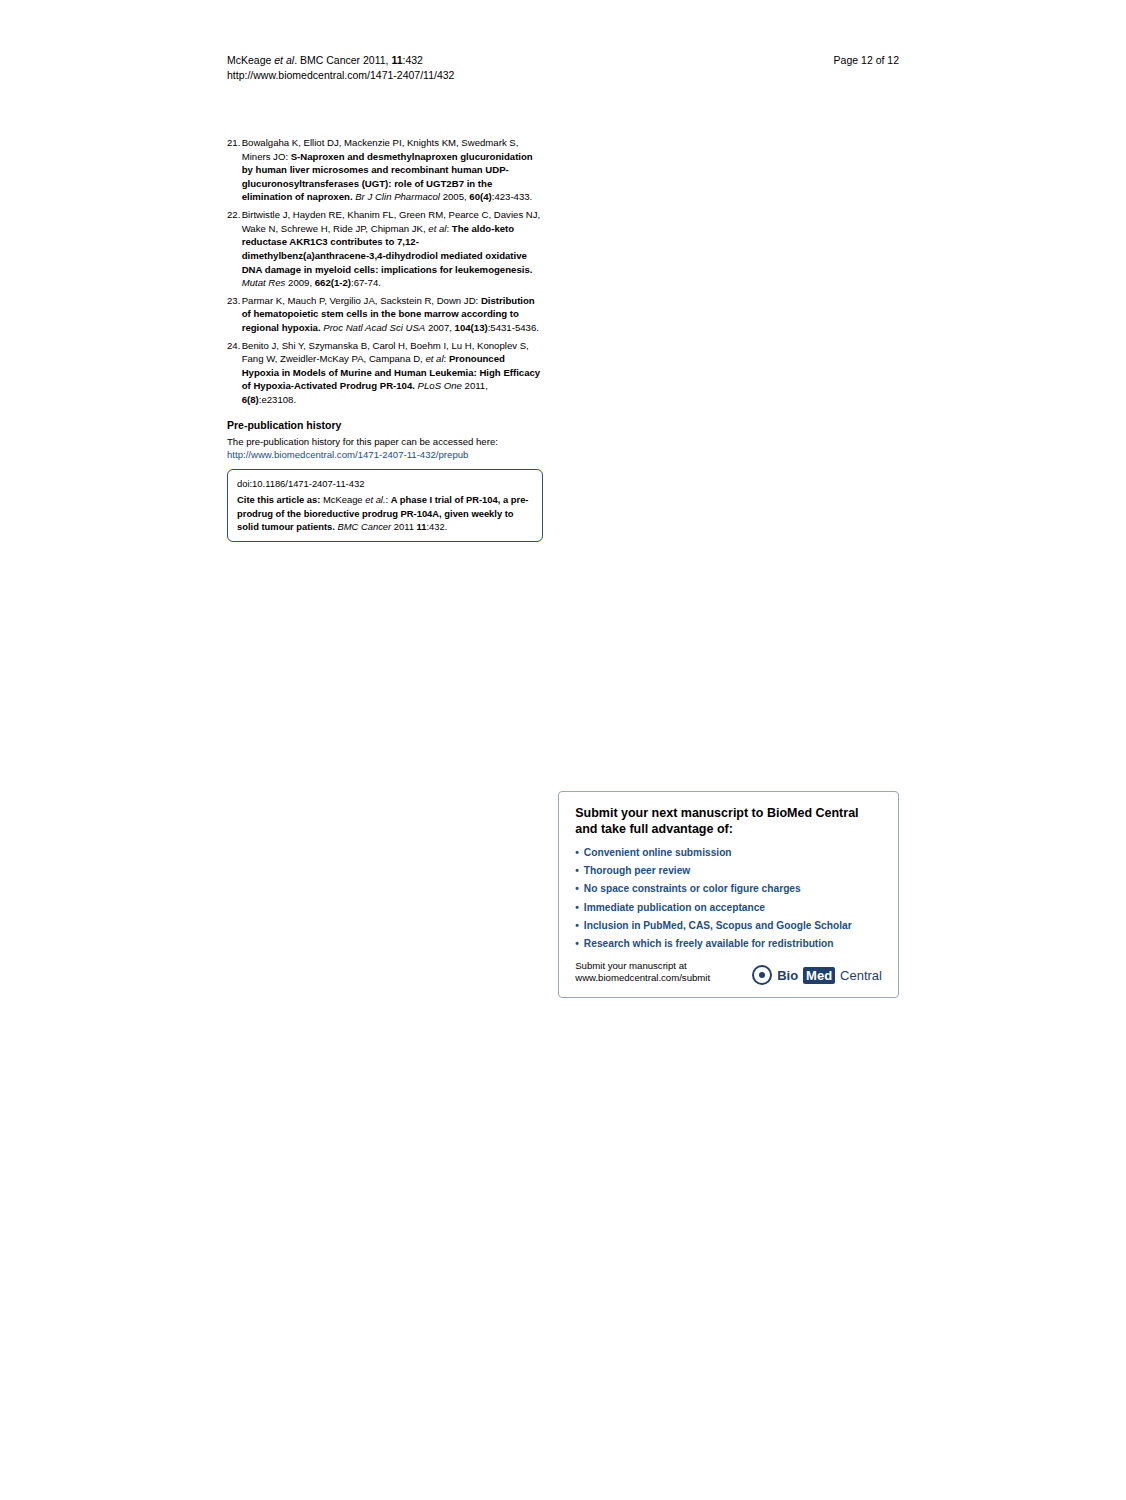McKeage et al. BMC Cancer 2011, 11:432
http://www.biomedcentral.com/1471-2407/11/432
Page 12 of 12
21. Bowalgaha K, Elliot DJ, Mackenzie PI, Knights KM, Swedmark S, Miners JO: S-Naproxen and desmethylnaproxen glucuronidation by human liver microsomes and recombinant human UDP-glucuronosyltransferases (UGT): role of UGT2B7 in the elimination of naproxen. Br J Clin Pharmacol 2005, 60(4):423-433.
22. Birtwistle J, Hayden RE, Khanim FL, Green RM, Pearce C, Davies NJ, Wake N, Schrewe H, Ride JP, Chipman JK, et al: The aldo-keto reductase AKR1C3 contributes to 7,12-dimethylbenz(a)anthracene-3,4-dihydrodiol mediated oxidative DNA damage in myeloid cells: implications for leukemogenesis. Mutat Res 2009, 662(1-2):67-74.
23. Parmar K, Mauch P, Vergilio JA, Sackstein R, Down JD: Distribution of hematopoietic stem cells in the bone marrow according to regional hypoxia. Proc Natl Acad Sci USA 2007, 104(13):5431-5436.
24. Benito J, Shi Y, Szymanska B, Carol H, Boehm I, Lu H, Konoplev S, Fang W, Zweidler-McKay PA, Campana D, et al: Pronounced Hypoxia in Models of Murine and Human Leukemia: High Efficacy of Hypoxia-Activated Prodrug PR-104. PLoS One 2011, 6(8):e23108.
Pre-publication history
The pre-publication history for this paper can be accessed here:
http://www.biomedcentral.com/1471-2407-11-432/prepub
doi:10.1186/1471-2407-11-432
Cite this article as: McKeage et al.: A phase I trial of PR-104, a pre-prodrug of the bioreductive prodrug PR-104A, given weekly to solid tumour patients. BMC Cancer 2011 11:432.
Submit your next manuscript to BioMed Central
and take full advantage of:
Convenient online submission
Thorough peer review
No space constraints or color figure charges
Immediate publication on acceptance
Inclusion in PubMed, CAS, Scopus and Google Scholar
Research which is freely available for redistribution
Submit your manuscript at
www.biomedcentral.com/submit
Bio Med Central